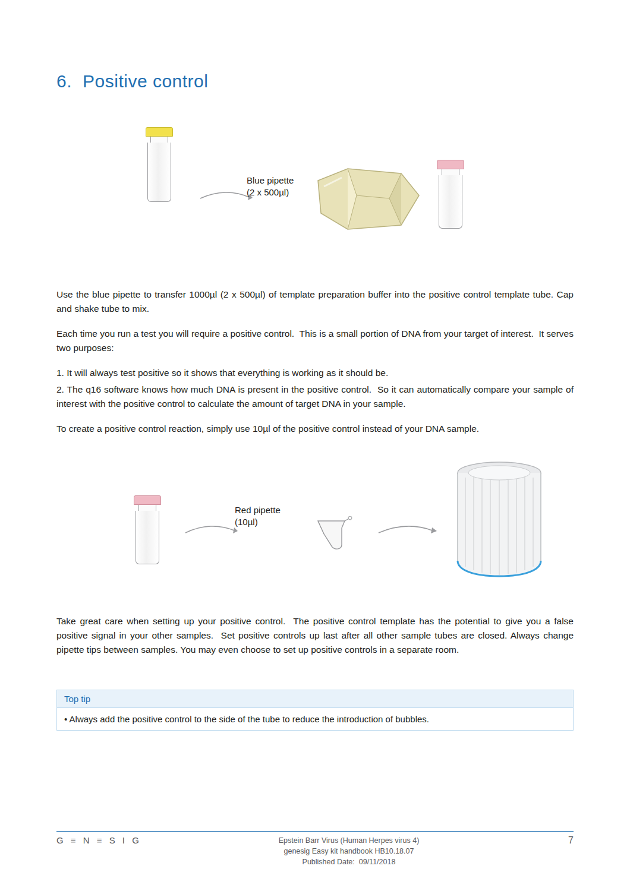6. Positive control
Blue pipette
(2 x 500µl)
Use the blue pipette to transfer 1000µl (2 x 500µl) of template preparation buffer into the positive control template tube. Cap and shake tube to mix.
Each time you run a test you will require a positive control. This is a small portion of DNA from your target of interest. It serves two purposes:
1. It will always test positive so it shows that everything is working as it should be.
2. The q16 software knows how much DNA is present in the positive control. So it can automatically compare your sample of interest with the positive control to calculate the amount of target DNA in your sample.
To create a positive control reaction, simply use 10µl of the positive control instead of your DNA sample.
Red pipette
(10µl)
Take great care when setting up your positive control. The positive control template has the potential to give you a false positive signal in your other samples. Set positive controls up last after all other sample tubes are closed. Always change pipette tips between samples. You may even choose to set up positive controls in a separate room.
Top tip
• Always add the positive control to the side of the tube to reduce the introduction of bubbles.
G ≡ N ≡ S I G
Epstein Barr Virus (Human Herpes virus 4)
genesig Easy kit handbook HB10.18.07
Published Date: 09/11/2018
7